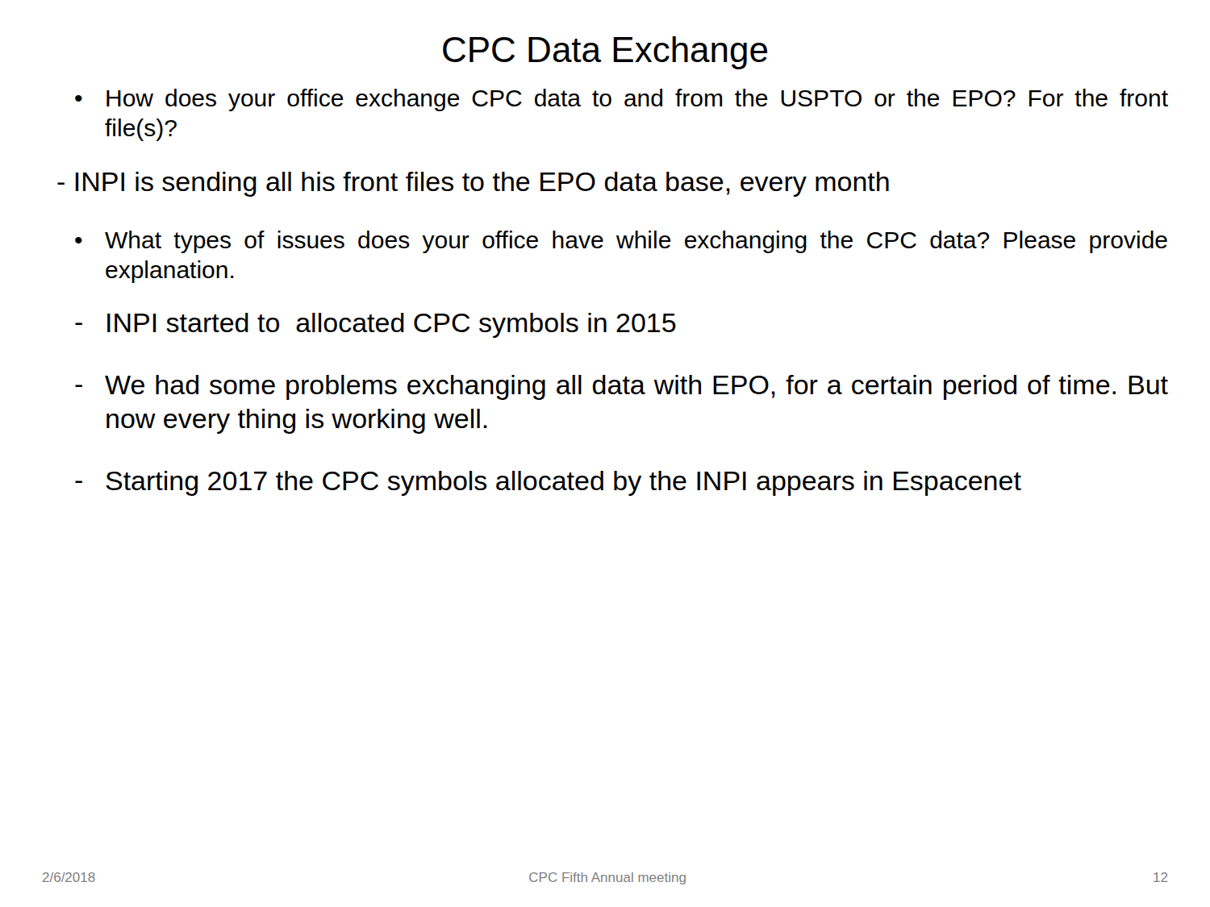CPC Data Exchange
How does your office exchange CPC data to and from the USPTO or the EPO? For the front file(s)?
- INPI is sending all his front files to the EPO data base, every month
What types of issues does your office have while exchanging the CPC data? Please provide explanation.
INPI started to allocated CPC symbols in 2015
We had some problems exchanging all data with EPO, for a certain period of time. But now every thing is working well.
Starting 2017 the CPC symbols allocated by the INPI appears in Espacenet
2/6/2018
CPC Fifth Annual meeting
12